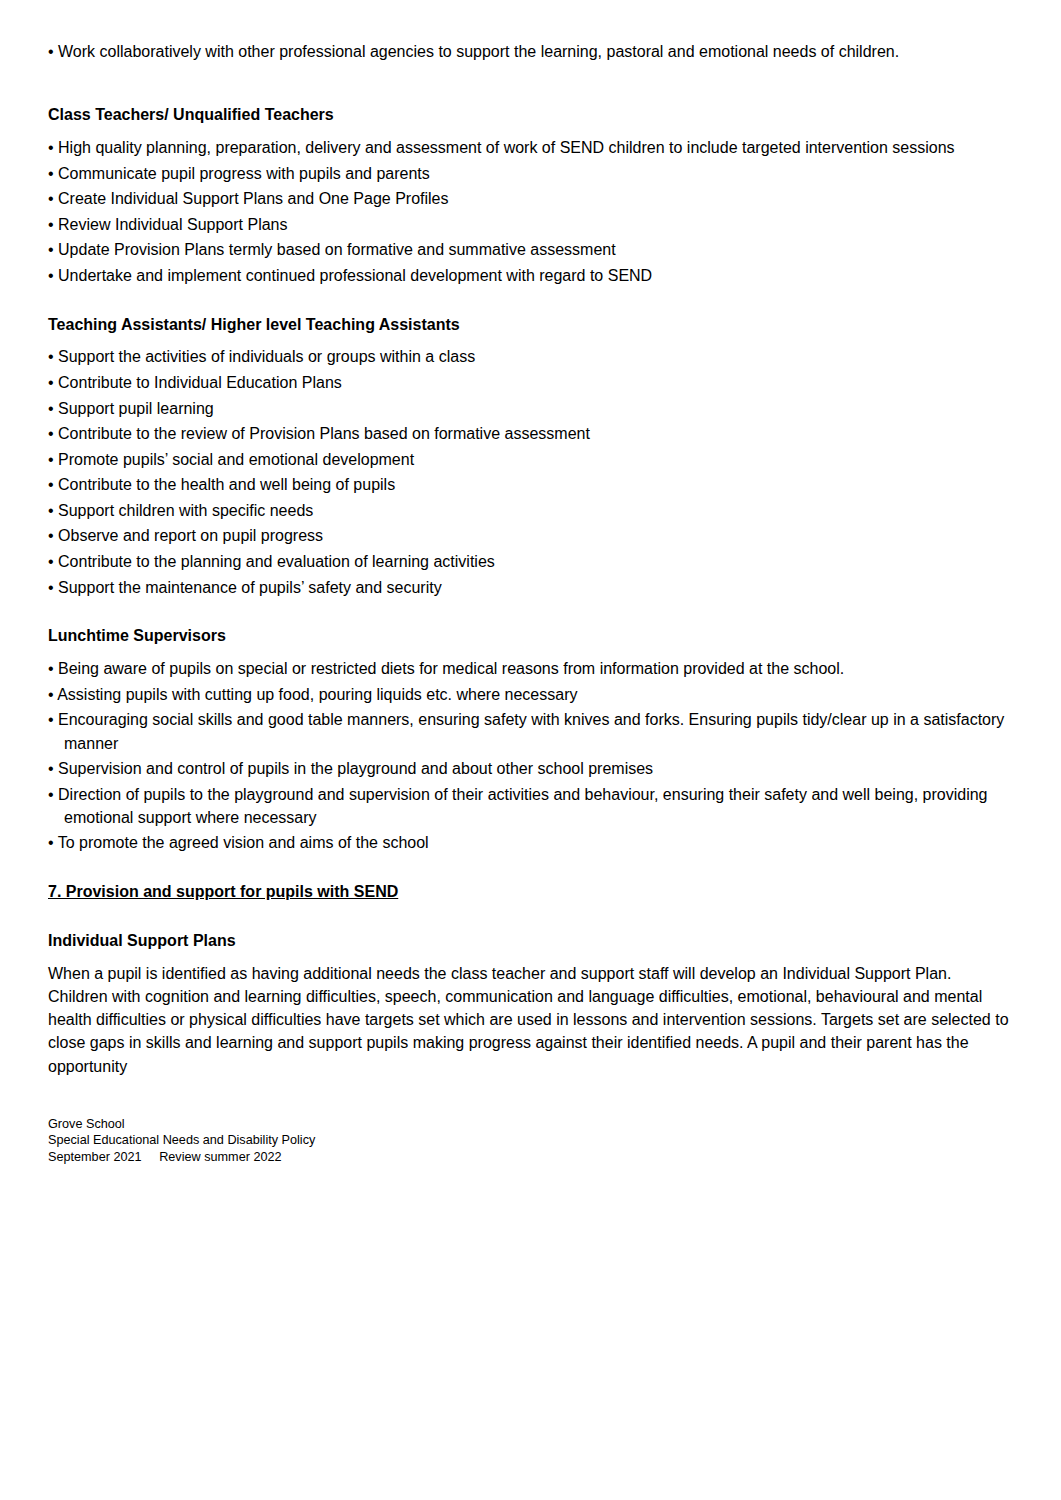• Work collaboratively with other professional agencies to support the learning, pastoral and emotional needs of children.
Class Teachers/ Unqualified Teachers
High quality planning, preparation, delivery and assessment of work of SEND children to include targeted intervention sessions
Communicate pupil progress with pupils and parents
Create Individual Support Plans and One Page Profiles
Review Individual Support Plans
Update Provision Plans termly based on formative and summative assessment
Undertake and implement continued professional development with regard to SEND
Teaching Assistants/ Higher level Teaching Assistants
Support the activities of individuals or groups within a class
Contribute to Individual Education Plans
Support pupil learning
Contribute to the review of Provision Plans based on formative assessment
Promote pupils’ social and emotional development
Contribute to the health and well being of pupils
Support children with specific needs
Observe and report on pupil progress
Contribute to the planning and evaluation of learning activities
Support the maintenance of pupils’ safety and security
Lunchtime Supervisors
Being aware of pupils on special or restricted diets for medical reasons from information provided at the school.
Assisting pupils with cutting up food, pouring liquids etc. where necessary
Encouraging social skills and good table manners, ensuring safety with knives and forks. Ensuring pupils tidy/clear up in a satisfactory manner
Supervision and control of pupils in the playground and about other school premises
Direction of pupils to the playground and supervision of their activities and behaviour, ensuring their safety and well being, providing emotional support where necessary
To promote the agreed vision and aims of the school
7. Provision and support for pupils with SEND
Individual Support Plans
When a pupil is identified as having additional needs the class teacher and support staff will develop an Individual Support Plan. Children with cognition and learning difficulties, speech, communication and language difficulties, emotional, behavioural and mental health difficulties or physical difficulties have targets set which are used in lessons and intervention sessions. Targets set are selected to close gaps in skills and learning and support pupils making progress against their identified needs. A pupil and their parent has the opportunity
Grove School
Special Educational Needs and Disability Policy
September 2021 Review summer 2022